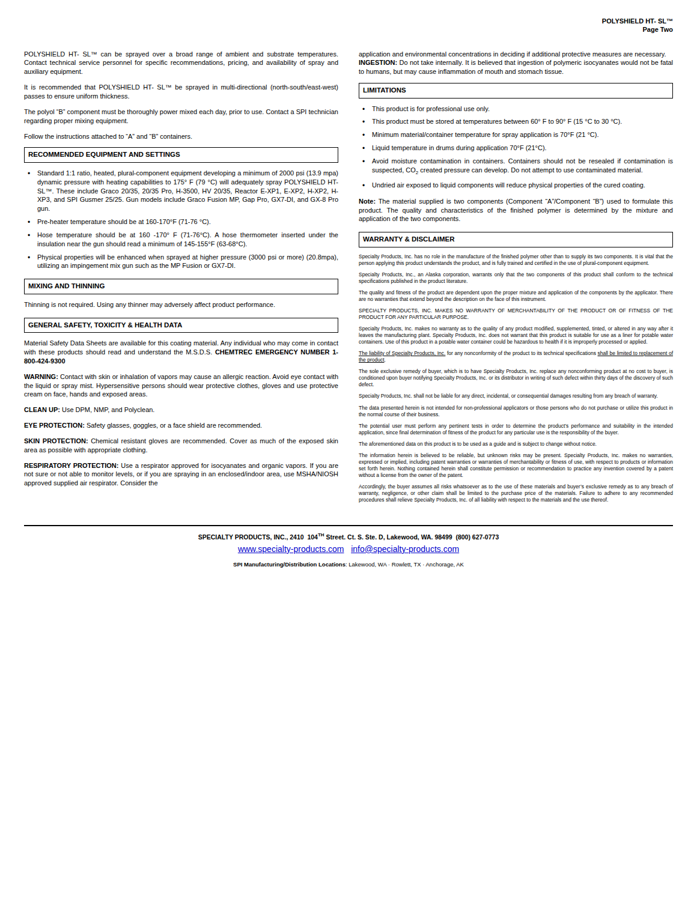POLYSHIELD HT- SL™
Page Two
POLYSHIELD HT- SL™ can be sprayed over a broad range of ambient and substrate temperatures. Contact technical service personnel for specific recommendations, pricing, and availability of spray and auxiliary equipment.
It is recommended that POLYSHIELD HT- SL™ be sprayed in multi-directional (north-south/east-west) passes to ensure uniform thickness.
The polyol “B” component must be thoroughly power mixed each day, prior to use. Contact a SPI technician regarding proper mixing equipment.
Follow the instructions attached to “A” and “B” containers.
Recommended Equipment and Settings
Standard 1:1 ratio, heated, plural-component equipment developing a minimum of 2000 psi (13.9 mpa) dynamic pressure with heating capabilities to 175° F (79 °C) will adequately spray POLYSHIELD HT- SL™. These include Graco 20/35, 20/35 Pro, H-3500, HV 20/35, Reactor E-XP1, E-XP2, H-XP2, H-XP3, and SPI Gusmer 25/25. Gun models include Graco Fusion MP, Gap Pro, GX7-DI, and GX-8 Pro gun.
Pre-heater temperature should be at 160-170°F (71-76 °C).
Hose temperature should be at 160 -170° F (71-76°C). A hose thermometer inserted under the insulation near the gun should read a minimum of 145-155°F (63-68°C).
Physical properties will be enhanced when sprayed at higher pressure (3000 psi or more) (20.8mpa), utilizing an impingement mix gun such as the MP Fusion or GX7-DI.
Mixing and Thinning
Thinning is not required. Using any thinner may adversely affect product performance.
General Safety, Toxicity & Health Data
Material Safety Data Sheets are available for this coating material. Any individual who may come in contact with these products should read and understand the M.S.D.S. CHEMTREC EMERGENCY NUMBER 1-800-424-9300
WARNING: Contact with skin or inhalation of vapors may cause an allergic reaction. Avoid eye contact with the liquid or spray mist. Hypersensitive persons should wear protective clothes, gloves and use protective cream on face, hands and exposed areas.
CLEAN UP: Use DPM, NMP, and Polyclean.
EYE PROTECTION: Safety glasses, goggles, or a face shield are recommended.
SKIN PROTECTION: Chemical resistant gloves are recommended. Cover as much of the exposed skin area as possible with appropriate clothing.
RESPIRATORY PROTECTION: Use a respirator approved for isocyanates and organic vapors. If you are not sure or not able to monitor levels, or if you are spraying in an enclosed/indoor area, use MSHA/NIOSH approved supplied air respirator. Consider the
application and environmental concentrations in deciding if additional protective measures are necessary.
INGESTION: Do not take internally. It is believed that ingestion of polymeric isocyanates would not be fatal to humans, but may cause inflammation of mouth and stomach tissue.
Limitations
This product is for professional use only.
This product must be stored at temperatures between 60° F to 90° F (15 °C to 30 °C).
Minimum material/container temperature for spray application is 70°F (21 °C).
Liquid temperature in drums during application 70°F (21°C).
Avoid moisture contamination in containers. Containers should not be resealed if contamination is suspected, CO2 created pressure can develop. Do not attempt to use contaminated material.
Undried air exposed to liquid components will reduce physical properties of the cured coating.
Note: The material supplied is two components (Component “A”/Component “B”) used to formulate this product. The quality and characteristics of the finished polymer is determined by the mixture and application of the two components.
Warranty & Disclaimer
Specialty Products, Inc. has no role in the manufacture of the finished polymer other than to supply its two components. It is vital that the person applying this product understands the product, and is fully trained and certified in the use of plural-component equipment.
Specialty Products, Inc., an Alaska corporation, warrants only that the two components of this product shall conform to the technical specifications published in the product literature.
The quality and fitness of the product are dependent upon the proper mixture and application of the components by the applicator. There are no warranties that extend beyond the description on the face of this instrument.
SPECIALTY PRODUCTS, INC. MAKES NO WARRANTY OF MERCHANTABILITY OF THE PRODUCT OR OF FITNESS OF THE PRODUCT FOR ANY PARTICULAR PURPOSE.
Specialty Products, Inc. makes no warranty as to the quality of any product modified, supplemented, tinted, or altered in any way after it leaves the manufacturing plant. Specialty Products, Inc. does not warrant that this product is suitable for use as a liner for potable water containers. Use of this product in a potable water container could be hazardous to health if it is improperly processed or applied.
The liability of Specialty Products, Inc. for any nonconformity of the product to its technical specifications shall be limited to replacement of the product.
The sole exclusive remedy of buyer, which is to have Specialty Products, Inc. replace any nonconforming product at no cost to buyer, is conditioned upon buyer notifying Specialty Products, Inc. or its distributor in writing of such defect within thirty days of the discovery of such defect.
Specialty Products, Inc. shall not be liable for any direct, incidental, or consequential damages resulting from any breach of warranty.
The data presented herein is not intended for non-professional applicators or those persons who do not purchase or utilize this product in the normal course of their business.
The potential user must perform any pertinent tests in order to determine the product’s performance and suitability in the intended application, since final determination of fitness of the product for any particular use is the responsibility of the buyer.
The aforementioned data on this product is to be used as a guide and is subject to change without notice.
The information herein is believed to be reliable, but unknown risks may be present. Specialty Products, Inc. makes no warranties, expressed or implied, including patent warranties or warranties of merchantability or fitness of use, with respect to products or information set forth herein. Nothing contained herein shall constitute permission or recommendation to practice any invention covered by a patent without a license from the owner of the patent.
Accordingly, the buyer assumes all risks whatsoever as to the use of these materials and buyer’s exclusive remedy as to any breach of warranty, negligence, or other claim shall be limited to the purchase price of the materials. Failure to adhere to any recommended procedures shall relieve Specialty Products, Inc. of all liability with respect to the materials and the use thereof.
SPECIALTY PRODUCTS, INC., 2410 104TH Street. Ct. S. Ste. D, Lakewood, WA. 98499 (800) 627-0773
www.specialty-products.com info@specialty-products.com
SPI Manufacturing/Distribution Locations: Lakewood, WA · Rowlett, TX · Anchorage, AK